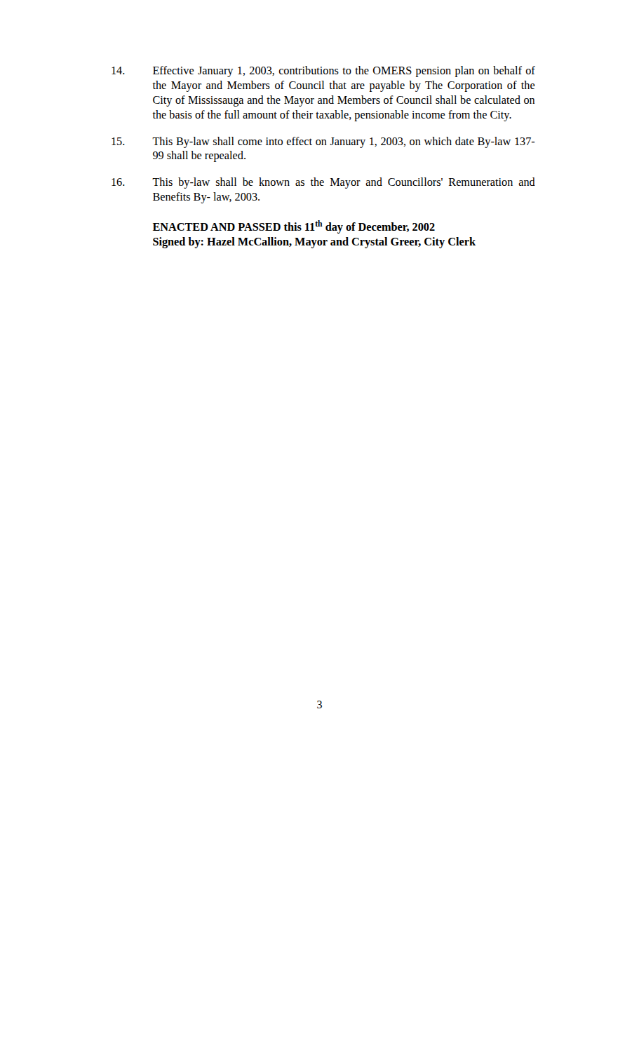14. Effective January 1, 2003, contributions to the OMERS pension plan on behalf of the Mayor and Members of Council that are payable by The Corporation of the City of Mississauga and the Mayor and Members of Council shall be calculated on the basis of the full amount of their taxable, pensionable income from the City.
15. This By-law shall come into effect on January 1, 2003, on which date By-law 137-99 shall be repealed.
16. This by-law shall be known as the Mayor and Councillors' Remuneration and Benefits By- law, 2003.
ENACTED AND PASSED this 11th day of December, 2002 Signed by: Hazel McCallion, Mayor and Crystal Greer, City Clerk
3